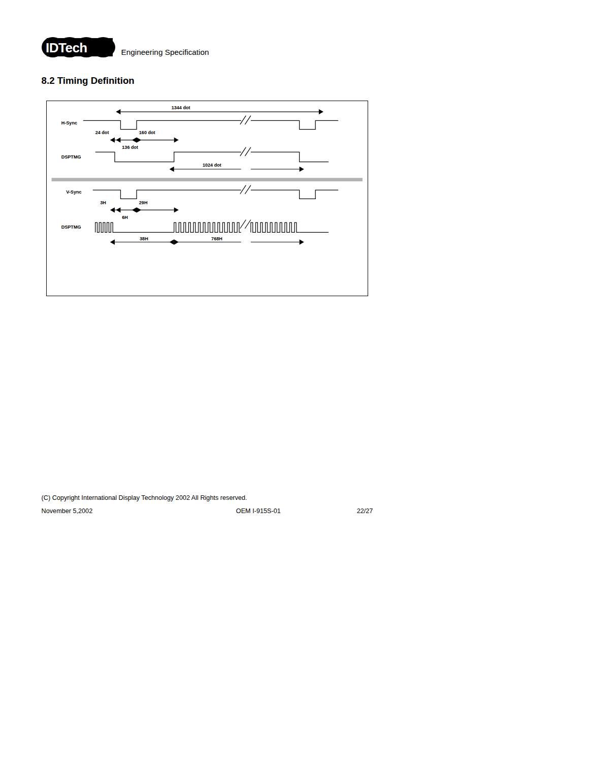IDTech
Engineering Specification
8.2 Timing Definition
1344 dot H-Sync 24 dot 160 dot 136 dot DSPTMG 1024 dot V-Sync 3H 29H 6H DSPTMG 38H 768H
(C) Copyright International Display Technology 2002 All Rights reserved.
November 5,2002 OEM I-915S-01 22/27